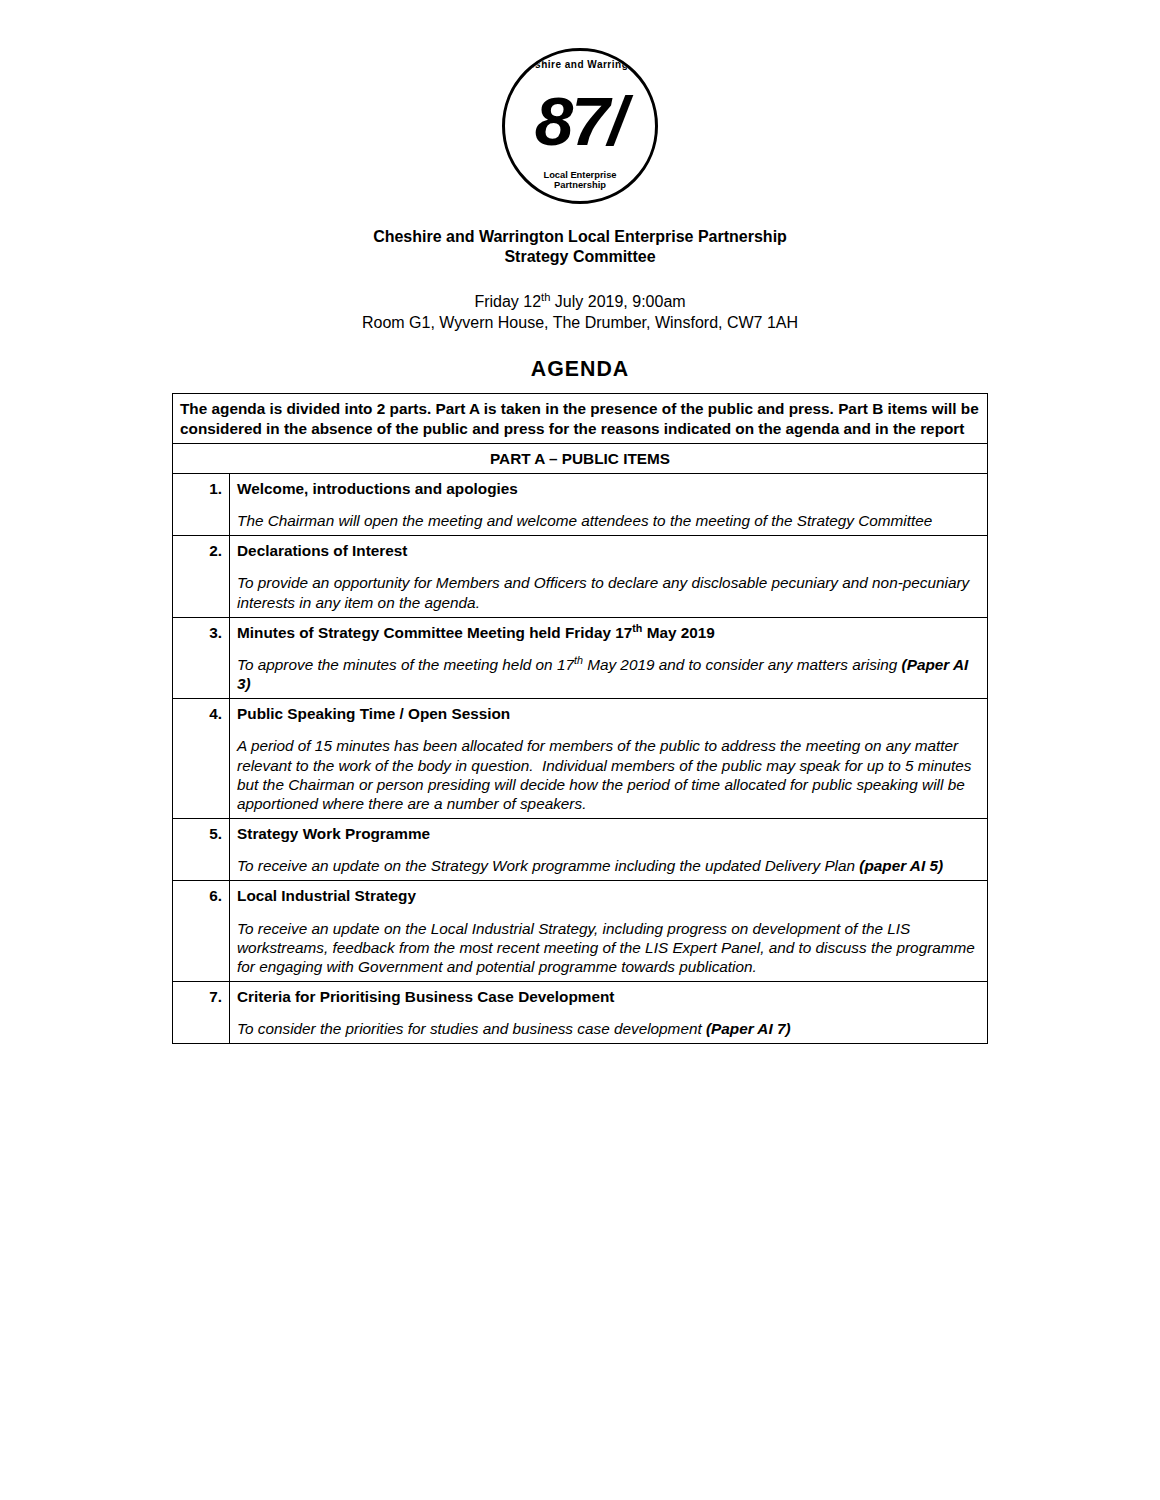Cheshire and Warrington
87/
Local Enterprise
Partnership
Cheshire and Warrington Local Enterprise Partnership
Strategy Committee
Friday 12th July 2019, 9:00am
Room G1, Wyvern House, The Drumber, Winsford, CW7 1AH
AGENDA
| The agenda is divided into 2 parts. Part A is taken in the presence of the public and press. Part B items will be considered in the absence of the public and press for the reasons indicated on the agenda and in the report |
| PART A – PUBLIC ITEMS |
| 1. | Welcome, introductions and apologies The Chairman will open the meeting and welcome attendees to the meeting of the Strategy Committee |
| 2. | Declarations of Interest To provide an opportunity for Members and Officers to declare any disclosable pecuniary and non-pecuniary interests in any item on the agenda. |
| 3. | Minutes of Strategy Committee Meeting held Friday 17 th May 2019 To approve the minutes of the meeting held on 17 th May 2019 and to consider any matters arising (Paper AI 3) |
| 4. | Public Speaking Time / Open Session A period of 15 minutes has been allocated for members of the public to address the meeting on any matter relevant to the work of the body in question. Individual members of the public may speak for up to 5 minutes but the Chairman or person presiding will decide how the period of time allocated for public speaking will be apportioned where there are a number of speakers. |
| 5. | Strategy Work Programme To receive an update on the Strategy Work programme including the updated Delivery Plan (paper AI 5) |
| 6. | Local Industrial Strategy To receive an update on the Local Industrial Strategy, including progress on development of the LIS workstreams, feedback from the most recent meeting of the LIS Expert Panel, and to discuss the programme for engaging with Government and potential programme towards publication. |
| 7. | Criteria for Prioritising Business Case Development To consider the priorities for studies and business case development (Paper AI 7) |